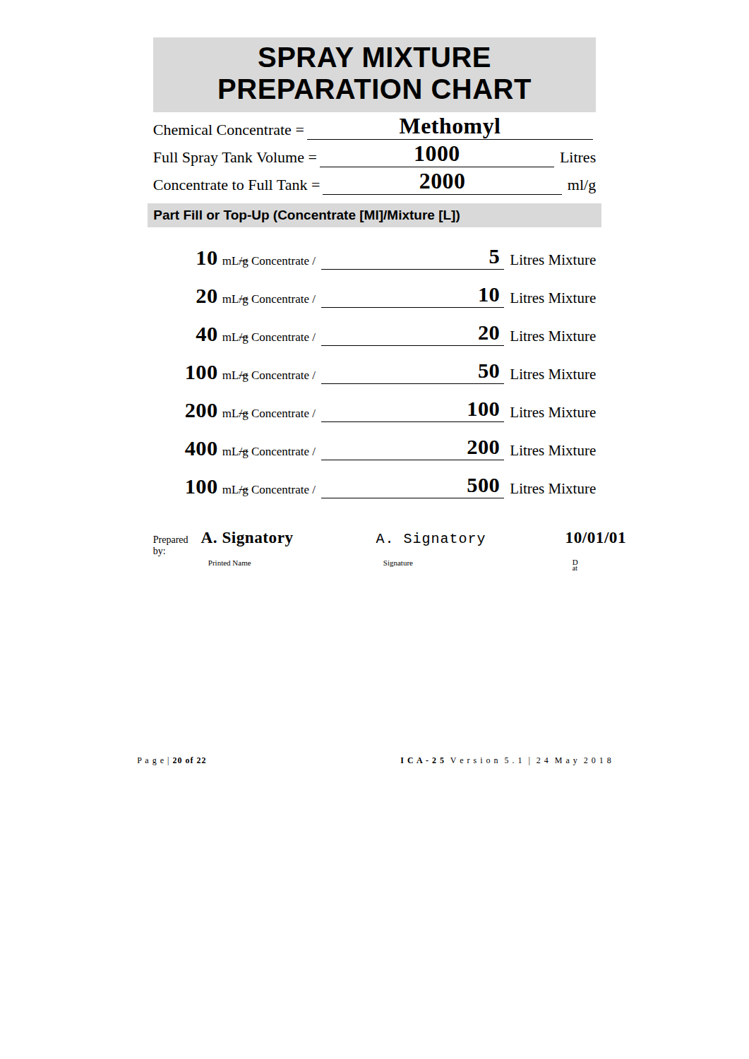SPRAY MIXTURE
PREPARATION CHART
Chemical Concentrate = Methomyl
Full Spray Tank Volume = 1000 Litres
Concentrate to Full Tank = 2000 ml/g
Part Fill or Top-Up (Concentrate [Ml]/Mixture [L])
10 mL/g Concentrate / 5 Litres Mixture
20 mL/g Concentrate / 10 Litres Mixture
40 mL/g Concentrate / 20 Litres Mixture
100 mL/g Concentrate / 50 Litres Mixture
200 mL/g Concentrate / 100 Litres Mixture
400 mL/g Concentrate / 200 Litres Mixture
100 mL/g Concentrate / 500 Litres Mixture
Prepared by: A. Signatory A. Signatory 10/01/01
Printed Name Signature Dat
P a g e | 20 of 22
I C A - 2 5 V e r s i o n 5 . 1 | 2 4 M a y 2 0 1 8